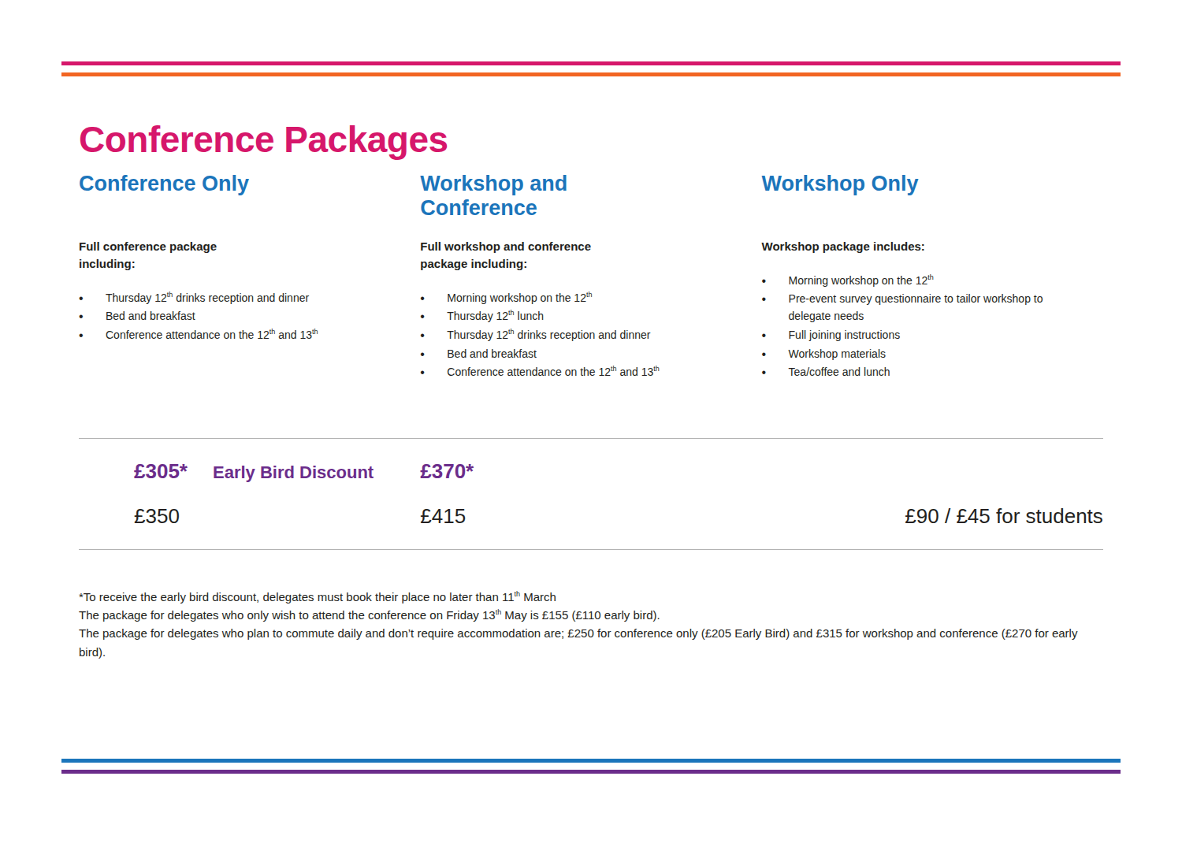Conference Packages
Conference Only
Full conference package
including:
Thursday 12th drinks reception and dinner
Bed and breakfast
Conference attendance on the 12th and 13th
Workshop and
Conference
Full workshop and conference
package including:
Morning workshop on the 12th
Thursday 12th lunch
Thursday 12th drinks reception and dinner
Bed and breakfast
Conference attendance on the 12th and 13th
Workshop Only
Workshop package includes:
Morning workshop on the 12th
Pre-event survey questionnaire to tailor workshop to delegate needs
Full joining instructions
Workshop materials
Tea/coffee and lunch
£305* Early Bird Discount
£370*
£350
£415
£90 / £45 for students
*To receive the early bird discount, delegates must book their place no later than 11th March
The package for delegates who only wish to attend the conference on Friday 13th May is £155 (£110 early bird).
The package for delegates who plan to commute daily and don’t require accommodation are; £250 for conference only (£205 Early Bird) and £315 for workshop and conference (£270 for early bird).